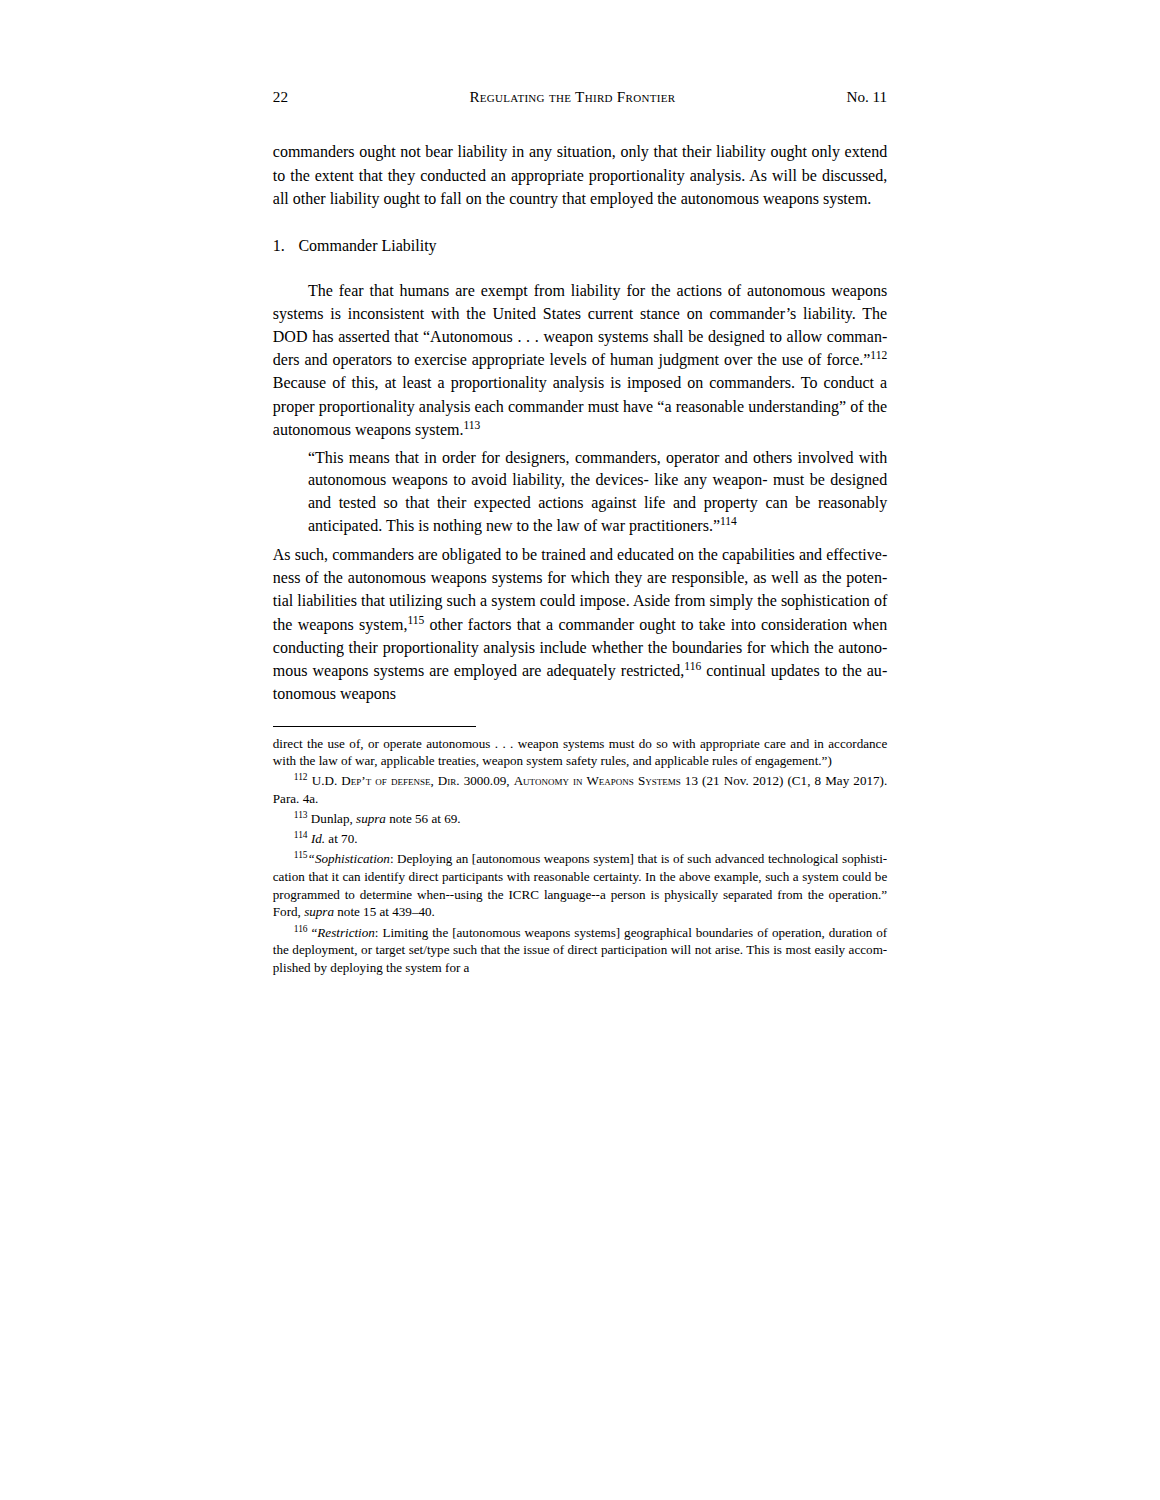22
Regulating the Third Frontier
No. 11
commanders ought not bear liability in any situation, only that their liability ought only extend to the extent that they conducted an appropriate proportionality analysis. As will be discussed, all other liability ought to fall on the country that employed the autonomous weapons system.
1. Commander Liability
The fear that humans are exempt from liability for the actions of autonomous weapons systems is inconsistent with the United States current stance on commander’s liability. The DOD has asserted that “Autonomous . . . weapon systems shall be designed to allow commanders and operators to exercise appropriate levels of human judgment over the use of force.”112 Because of this, at least a proportionality analysis is imposed on commanders. To conduct a proper proportionality analysis each commander must have “a reasonable understanding” of the autonomous weapons system.113
“This means that in order for designers, commanders, operator and others involved with autonomous weapons to avoid liability, the devices- like any weapon- must be designed and tested so that their expected actions against life and property can be reasonably anticipated. This is nothing new to the law of war practitioners.”114
As such, commanders are obligated to be trained and educated on the capabilities and effectiveness of the autonomous weapons systems for which they are responsible, as well as the potential liabilities that utilizing such a system could impose. Aside from simply the sophistication of the weapons system,115 other factors that a commander ought to take into consideration when conducting their proportionality analysis include whether the boundaries for which the autonomous weapons systems are employed are adequately restricted,116 continual updates to the autonomous weapons
direct the use of, or operate autonomous . . . weapon systems must do so with appropriate care and in accordance with the law of war, applicable treaties, weapon system safety rules, and applicable rules of engagement.”)
112 U.D. Dep’t of defense, Dir. 3000.09, Autonomy in Weapons Systems 13 (21 Nov. 2012) (C1, 8 May 2017). Para. 4a.
113 Dunlap, supra note 56 at 69.
114 Id. at 70.
115“Sophistication: Deploying an [autonomous weapons system] that is of such advanced technological sophistication that it can identify direct participants with reasonable certainty. In the above example, such a system could be programmed to determine when--using the ICRC language--a person is physically separated from the operation.” Ford, supra note 15 at 439–40.
116 “Restriction: Limiting the [autonomous weapons systems] geographical boundaries of operation, duration of the deployment, or target set/type such that the issue of direct participation will not arise. This is most easily accomplished by deploying the system for a